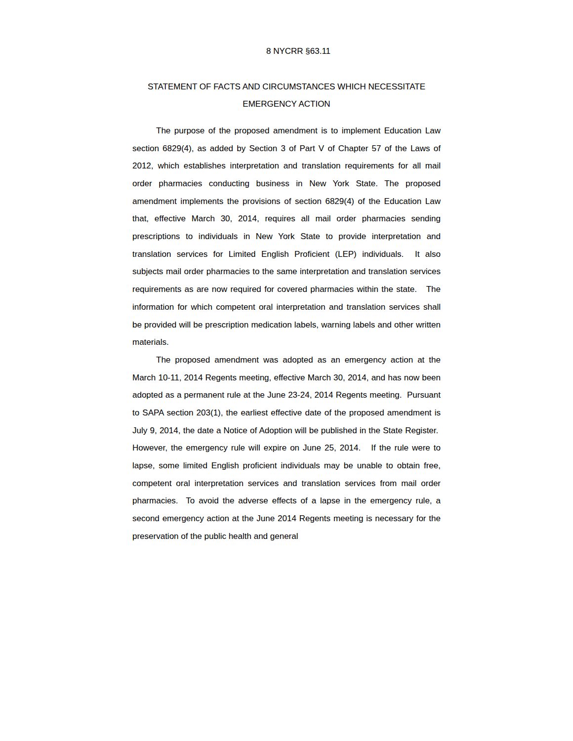8 NYCRR §63.11
STATEMENT OF FACTS AND CIRCUMSTANCES WHICH NECESSITATE EMERGENCY ACTION
The purpose of the proposed amendment is to implement Education Law section 6829(4), as added by Section 3 of Part V of Chapter 57 of the Laws of 2012, which establishes interpretation and translation requirements for all mail order pharmacies conducting business in New York State. The proposed amendment implements the provisions of section 6829(4) of the Education Law that, effective March 30, 2014, requires all mail order pharmacies sending prescriptions to individuals in New York State to provide interpretation and translation services for Limited English Proficient (LEP) individuals. It also subjects mail order pharmacies to the same interpretation and translation services requirements as are now required for covered pharmacies within the state. The information for which competent oral interpretation and translation services shall be provided will be prescription medication labels, warning labels and other written materials.
The proposed amendment was adopted as an emergency action at the March 10-11, 2014 Regents meeting, effective March 30, 2014, and has now been adopted as a permanent rule at the June 23-24, 2014 Regents meeting. Pursuant to SAPA section 203(1), the earliest effective date of the proposed amendment is July 9, 2014, the date a Notice of Adoption will be published in the State Register. However, the emergency rule will expire on June 25, 2014. If the rule were to lapse, some limited English proficient individuals may be unable to obtain free, competent oral interpretation services and translation services from mail order pharmacies. To avoid the adverse effects of a lapse in the emergency rule, a second emergency action at the June 2014 Regents meeting is necessary for the preservation of the public health and general